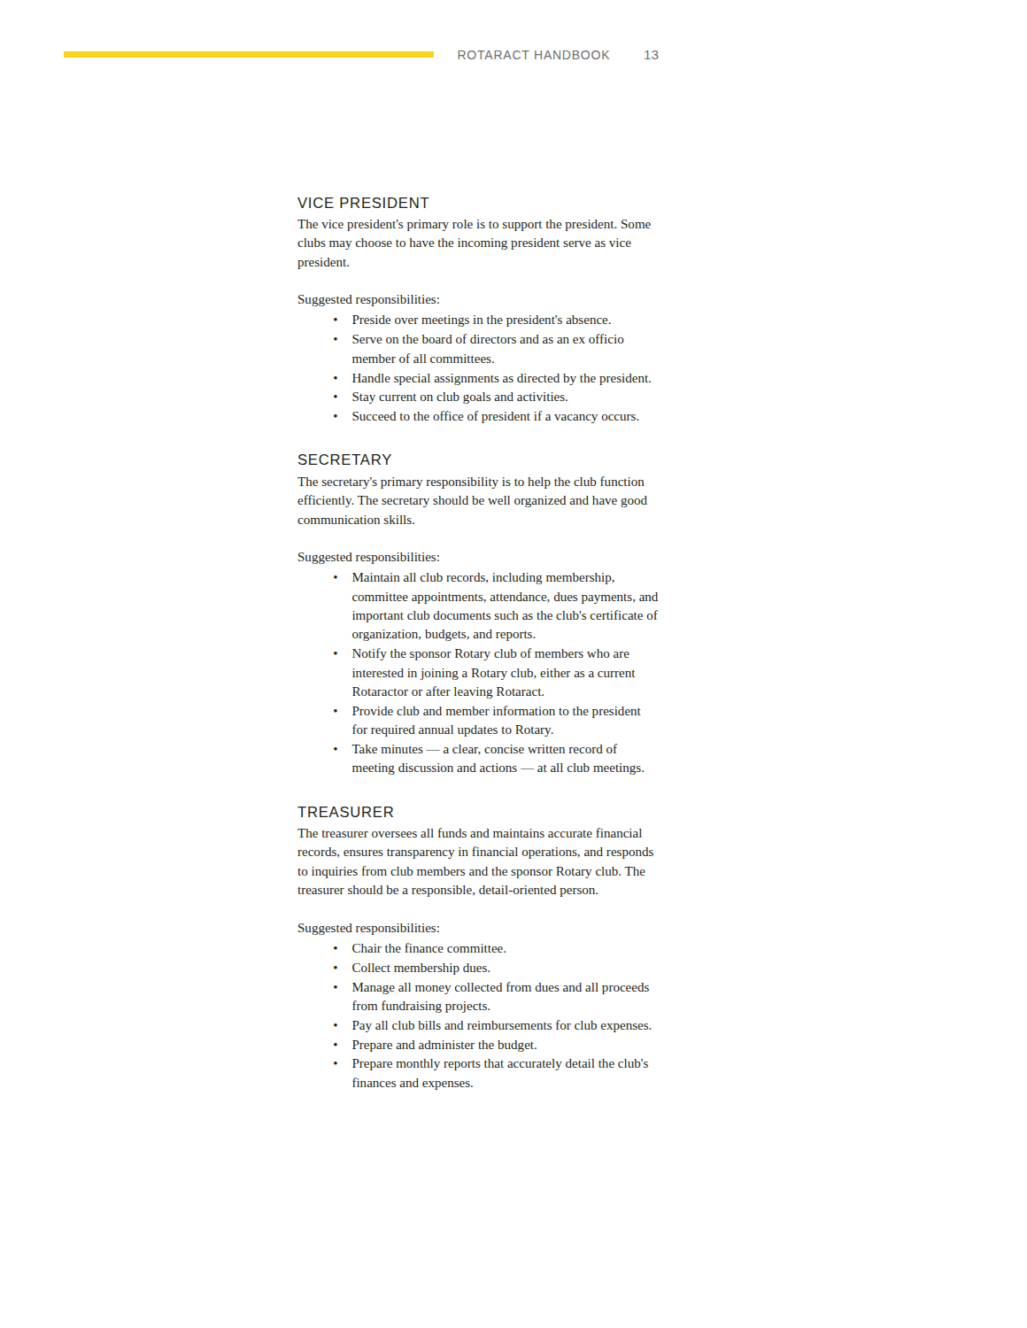Rotaract Handbook
13
Vice President
The vice president's primary role is to support the president. Some clubs may choose to have the incoming president serve as vice president.
Suggested responsibilities:
Preside over meetings in the president's absence.
Serve on the board of directors and as an ex officio member of all committees.
Handle special assignments as directed by the president.
Stay current on club goals and activities.
Succeed to the office of president if a vacancy occurs.
Secretary
The secretary's primary responsibility is to help the club function efficiently. The secretary should be well organized and have good communication skills.
Suggested responsibilities:
Maintain all club records, including membership, committee appointments, attendance, dues payments, and important club documents such as the club's certificate of organization, budgets, and reports.
Notify the sponsor Rotary club of members who are interested in joining a Rotary club, either as a current Rotaractor or after leaving Rotaract.
Provide club and member information to the president for required annual updates to Rotary.
Take minutes — a clear, concise written record of meeting discussion and actions — at all club meetings.
Treasurer
The treasurer oversees all funds and maintains accurate financial records, ensures transparency in financial operations, and responds to inquiries from club members and the sponsor Rotary club. The treasurer should be a responsible, detail-oriented person.
Suggested responsibilities:
Chair the finance committee.
Collect membership dues.
Manage all money collected from dues and all proceeds from fundraising projects.
Pay all club bills and reimbursements for club expenses.
Prepare and administer the budget.
Prepare monthly reports that accurately detail the club's finances and expenses.